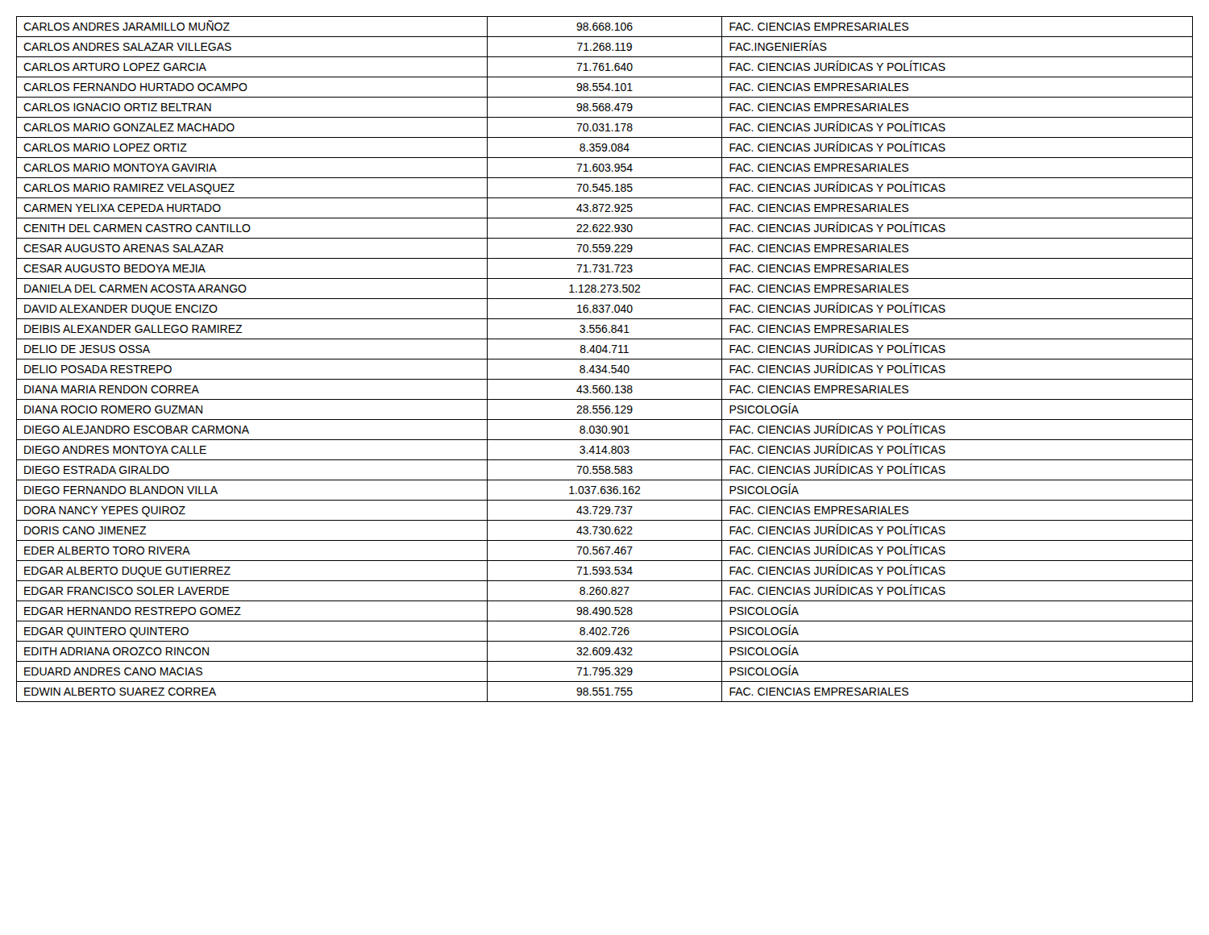| CARLOS ANDRES JARAMILLO MUÑOZ | 98.668.106 | FAC. CIENCIAS EMPRESARIALES |
| CARLOS ANDRES SALAZAR VILLEGAS | 71.268.119 | FAC.INGENIERÍAS |
| CARLOS ARTURO LOPEZ GARCIA | 71.761.640 | FAC. CIENCIAS JURÍDICAS Y POLÍTICAS |
| CARLOS FERNANDO HURTADO OCAMPO | 98.554.101 | FAC. CIENCIAS EMPRESARIALES |
| CARLOS IGNACIO ORTIZ BELTRAN | 98.568.479 | FAC. CIENCIAS EMPRESARIALES |
| CARLOS MARIO GONZALEZ MACHADO | 70.031.178 | FAC. CIENCIAS JURÍDICAS Y POLÍTICAS |
| CARLOS MARIO LOPEZ ORTIZ | 8.359.084 | FAC. CIENCIAS JURÍDICAS Y POLÍTICAS |
| CARLOS MARIO MONTOYA GAVIRIA | 71.603.954 | FAC. CIENCIAS EMPRESARIALES |
| CARLOS MARIO RAMIREZ VELASQUEZ | 70.545.185 | FAC. CIENCIAS JURÍDICAS Y POLÍTICAS |
| CARMEN YELIXA CEPEDA HURTADO | 43.872.925 | FAC. CIENCIAS EMPRESARIALES |
| CENITH DEL CARMEN CASTRO CANTILLO | 22.622.930 | FAC. CIENCIAS JURÍDICAS Y POLÍTICAS |
| CESAR AUGUSTO ARENAS SALAZAR | 70.559.229 | FAC. CIENCIAS EMPRESARIALES |
| CESAR AUGUSTO BEDOYA MEJIA | 71.731.723 | FAC. CIENCIAS EMPRESARIALES |
| DANIELA DEL CARMEN ACOSTA ARANGO | 1.128.273.502 | FAC. CIENCIAS EMPRESARIALES |
| DAVID ALEXANDER DUQUE ENCIZO | 16.837.040 | FAC. CIENCIAS JURÍDICAS Y POLÍTICAS |
| DEIBIS ALEXANDER GALLEGO RAMIREZ | 3.556.841 | FAC. CIENCIAS EMPRESARIALES |
| DELIO DE JESUS OSSA | 8.404.711 | FAC. CIENCIAS JURÍDICAS Y POLÍTICAS |
| DELIO POSADA RESTREPO | 8.434.540 | FAC. CIENCIAS JURÍDICAS Y POLÍTICAS |
| DIANA MARIA RENDON CORREA | 43.560.138 | FAC. CIENCIAS EMPRESARIALES |
| DIANA ROCIO ROMERO GUZMAN | 28.556.129 | PSICOLOGÍA |
| DIEGO ALEJANDRO ESCOBAR CARMONA | 8.030.901 | FAC. CIENCIAS JURÍDICAS Y POLÍTICAS |
| DIEGO ANDRES MONTOYA CALLE | 3.414.803 | FAC. CIENCIAS JURÍDICAS Y POLÍTICAS |
| DIEGO ESTRADA GIRALDO | 70.558.583 | FAC. CIENCIAS JURÍDICAS Y POLÍTICAS |
| DIEGO FERNANDO BLANDON VILLA | 1.037.636.162 | PSICOLOGÍA |
| DORA NANCY YEPES QUIROZ | 43.729.737 | FAC. CIENCIAS EMPRESARIALES |
| DORIS CANO JIMENEZ | 43.730.622 | FAC. CIENCIAS JURÍDICAS Y POLÍTICAS |
| EDER ALBERTO TORO RIVERA | 70.567.467 | FAC. CIENCIAS JURÍDICAS Y POLÍTICAS |
| EDGAR ALBERTO DUQUE GUTIERREZ | 71.593.534 | FAC. CIENCIAS JURÍDICAS Y POLÍTICAS |
| EDGAR FRANCISCO SOLER LAVERDE | 8.260.827 | FAC. CIENCIAS JURÍDICAS Y POLÍTICAS |
| EDGAR HERNANDO RESTREPO GOMEZ | 98.490.528 | PSICOLOGÍA |
| EDGAR QUINTERO QUINTERO | 8.402.726 | PSICOLOGÍA |
| EDITH ADRIANA OROZCO RINCON | 32.609.432 | PSICOLOGÍA |
| EDUARD ANDRES CANO MACIAS | 71.795.329 | PSICOLOGÍA |
| EDWIN ALBERTO SUAREZ CORREA | 98.551.755 | FAC. CIENCIAS EMPRESARIALES |